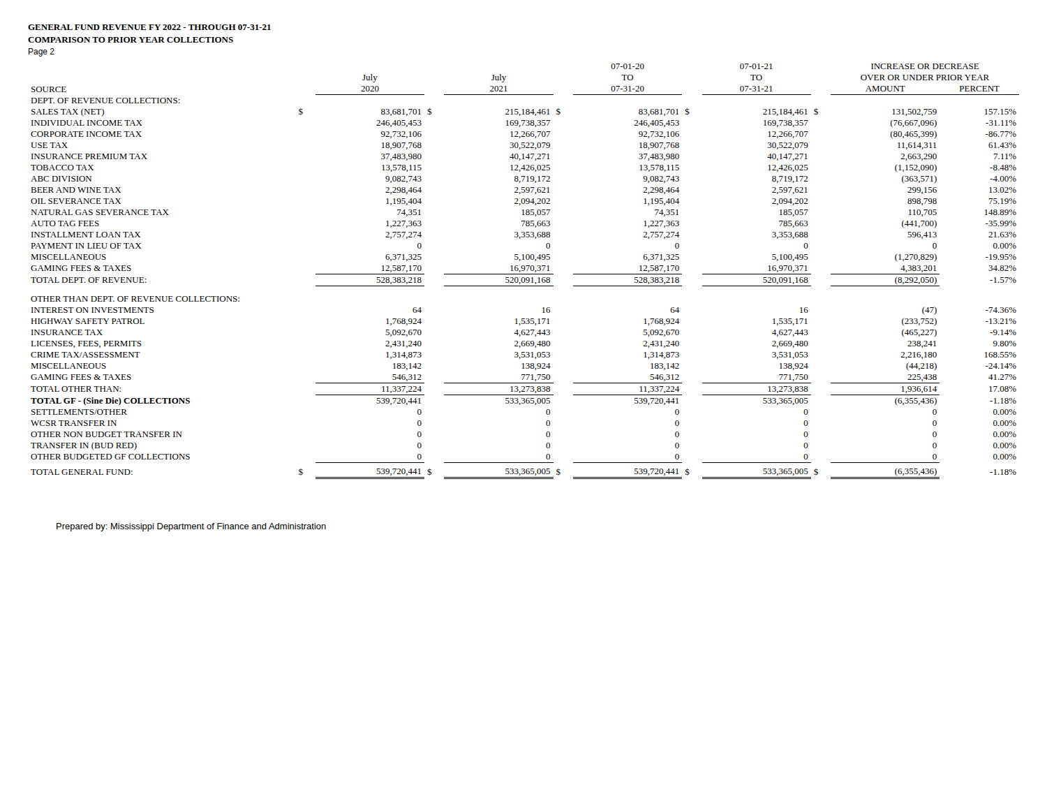GENERAL FUND REVENUE FY 2022 - THROUGH 07-31-21
COMPARISON TO PRIOR YEAR COLLECTIONS
Page 2
| | | | | | | 07-01-20 | | 07-01-21 | | INCREASE OR DECREASE |
| | | July | | July | | TO | | TO | | OVER OR UNDER PRIOR YEAR |
| SOURCE | | 2020 | | 2021 | | 07-31-20 | | 07-31-21 | | AMOUNT | PERCENT |
| DEPT. OF REVENUE COLLECTIONS: | |
| SALES TAX (NET) | $ | 83,681,701 | $ | 215,184,461 | $ | 83,681,701 | $ | 215,184,461 | $ | 131,502,759 | 157.15% |
| INDIVIDUAL INCOME TAX | | 246,405,453 | | 169,738,357 | | 246,405,453 | | 169,738,357 | | (76,667,096) | -31.11% |
| CORPORATE INCOME TAX | | 92,732,106 | | 12,266,707 | | 92,732,106 | | 12,266,707 | | (80,465,399) | -86.77% |
| USE TAX | | 18,907,768 | | 30,522,079 | | 18,907,768 | | 30,522,079 | | 11,614,311 | 61.43% |
| INSURANCE PREMIUM TAX | | 37,483,980 | | 40,147,271 | | 37,483,980 | | 40,147,271 | | 2,663,290 | 7.11% |
| TOBACCO TAX | | 13,578,115 | | 12,426,025 | | 13,578,115 | | 12,426,025 | | (1,152,090) | -8.48% |
| ABC DIVISION | | 9,082,743 | | 8,719,172 | | 9,082,743 | | 8,719,172 | | (363,571) | -4.00% |
| BEER AND WINE TAX | | 2,298,464 | | 2,597,621 | | 2,298,464 | | 2,597,621 | | 299,156 | 13.02% |
| OIL SEVERANCE TAX | | 1,195,404 | | 2,094,202 | | 1,195,404 | | 2,094,202 | | 898,798 | 75.19% |
| NATURAL GAS SEVERANCE TAX | | 74,351 | | 185,057 | | 74,351 | | 185,057 | | 110,705 | 148.89% |
| AUTO TAG FEES | | 1,227,363 | | 785,663 | | 1,227,363 | | 785,663 | | (441,700) | -35.99% |
| INSTALLMENT LOAN TAX | | 2,757,274 | | 3,353,688 | | 2,757,274 | | 3,353,688 | | 596,413 | 21.63% |
| PAYMENT IN LIEU OF TAX | | 0 | | 0 | | 0 | | 0 | | 0 | 0.00% |
| MISCELLANEOUS | | 6,371,325 | | 5,100,495 | | 6,371,325 | | 5,100,495 | | (1,270,829) | -19.95% |
| GAMING FEES & TAXES | | 12,587,170 | | 16,970,371 | | 12,587,170 | | 16,970,371 | | 4,383,201 | 34.82% |
| TOTAL DEPT. OF REVENUE: | | 528,383,218 | | 520,091,168 | | 528,383,218 | | 520,091,168 | | (8,292,050) | -1.57% |
| OTHER THAN DEPT. OF REVENUE COLLECTIONS: |
| INTEREST ON INVESTMENTS | | 64 | | 16 | | 64 | | 16 | | (47) | -74.36% |
| HIGHWAY SAFETY PATROL | | 1,768,924 | | 1,535,171 | | 1,768,924 | | 1,535,171 | | (233,752) | -13.21% |
| INSURANCE TAX | | 5,092,670 | | 4,627,443 | | 5,092,670 | | 4,627,443 | | (465,227) | -9.14% |
| LICENSES, FEES, PERMITS | | 2,431,240 | | 2,669,480 | | 2,431,240 | | 2,669,480 | | 238,241 | 9.80% |
| CRIME TAX/ASSESSMENT | | 1,314,873 | | 3,531,053 | | 1,314,873 | | 3,531,053 | | 2,216,180 | 168.55% |
| MISCELLANEOUS | | 183,142 | | 138,924 | | 183,142 | | 138,924 | | (44,218) | -24.14% |
| GAMING FEES & TAXES | | 546,312 | | 771,750 | | 546,312 | | 771,750 | | 225,438 | 41.27% |
| TOTAL OTHER THAN: | | 11,337,224 | | 13,273,838 | | 11,337,224 | | 13,273,838 | | 1,936,614 | 17.08% |
| TOTAL GF - (Sine Die) COLLECTIONS | | 539,720,441 | | 533,365,005 | | 539,720,441 | | 533,365,005 | | (6,355,436) | -1.18% |
| SETTLEMENTS/OTHER | | 0 | | 0 | | 0 | | 0 | | 0 | 0.00% |
| WCSR TRANSFER IN | | 0 | | 0 | | 0 | | 0 | | 0 | 0.00% |
| OTHER NON BUDGET TRANSFER IN | | 0 | | 0 | | 0 | | 0 | | 0 | 0.00% |
| TRANSFER IN (BUD RED) | | 0 | | 0 | | 0 | | 0 | | 0 | 0.00% |
| OTHER BUDGETED GF COLLECTIONS | | 0 | | 0 | | 0 | | 0 | | 0 | 0.00% |
| TOTAL GENERAL FUND: | $ | 539,720,441 | $ | 533,365,005 | $ | 539,720,441 | $ | 533,365,005 | $ | (6,355,436) | -1.18% |
Prepared by: Mississippi Department of Finance and Administration